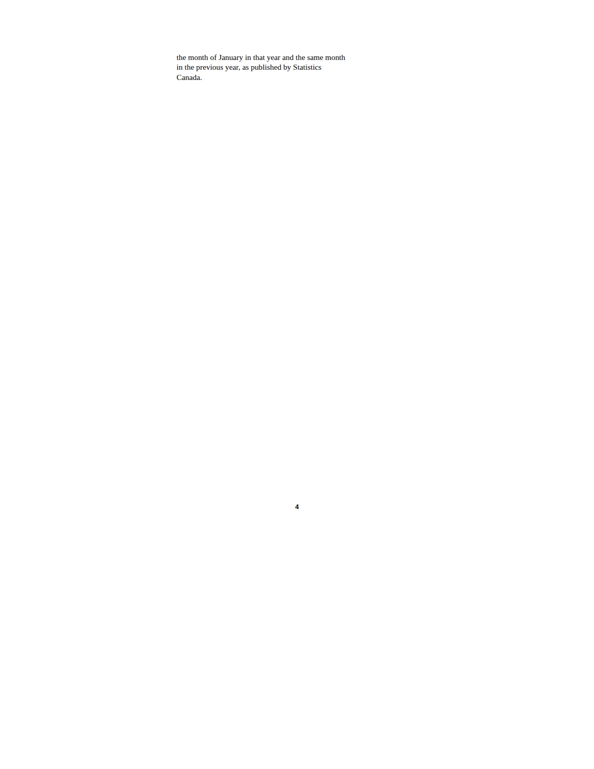the month of January in that year and the same month in the previous year, as published by Statistics Canada.
4